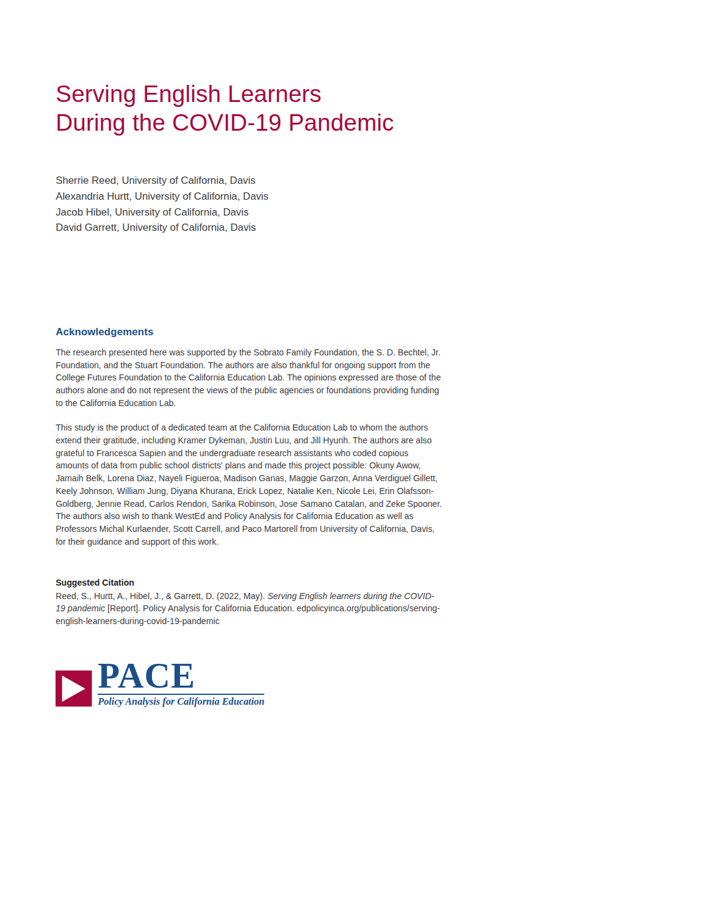Serving English Learners
During the COVID-19 Pandemic
Sherrie Reed, University of California, Davis
Alexandria Hurtt, University of California, Davis
Jacob Hibel, University of California, Davis
David Garrett, University of California, Davis
Acknowledgements
The research presented here was supported by the Sobrato Family Foundation, the S. D. Bechtel, Jr. Foundation, and the Stuart Foundation. The authors are also thankful for ongoing support from the College Futures Foundation to the California Education Lab. The opinions expressed are those of the authors alone and do not represent the views of the public agencies or foundations providing funding to the California Education Lab.
This study is the product of a dedicated team at the California Education Lab to whom the authors extend their gratitude, including Kramer Dykeman, Justin Luu, and Jill Hyunh. The authors are also grateful to Francesca Sapien and the undergraduate research assistants who coded copious amounts of data from public school districts' plans and made this project possible: Okuny Awow, Jamaih Belk, Lorena Diaz, Nayeli Figueroa, Madison Ganas, Maggie Garzon, Anna Verdiguel Gillett, Keely Johnson, William Jung, Diyana Khurana, Erick Lopez, Natalie Ken, Nicole Lei, Erin Olafsson-Goldberg, Jennie Read, Carlos Rendon, Sarika Robinson, Jose Samano Catalan, and Zeke Spooner. The authors also wish to thank WestEd and Policy Analysis for California Education as well as Professors Michal Kurlaender, Scott Carrell, and Paco Martorell from University of California, Davis, for their guidance and support of this work.
Suggested Citation
Reed, S., Hurtt, A., Hibel, J., & Garrett, D. (2022, May). Serving English learners during the COVID-19 pandemic [Report]. Policy Analysis for California Education. edpolicyinca.org/publications/serving-english-learners-during-covid-19-pandemic
PACE Policy Analysis for California Education